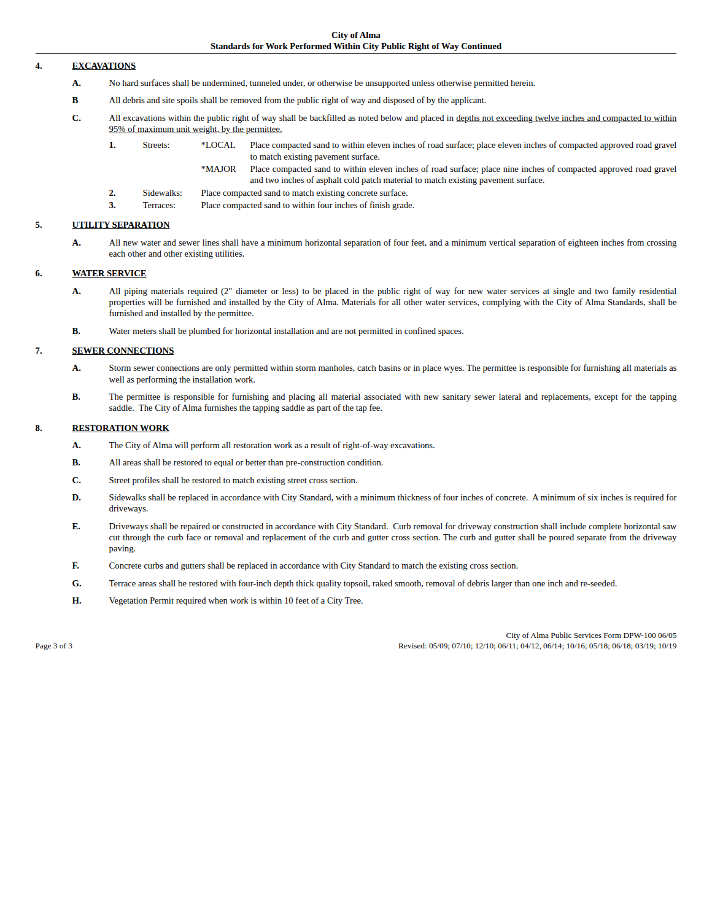City of Alma Standards for Work Performed Within City Public Right of Way Continued
4. EXCAVATIONS
A. No hard surfaces shall be undermined, tunneled under, or otherwise be unsupported unless otherwise permitted herein.
B All debris and site spoils shall be removed from the public right of way and disposed of by the applicant.
C. All excavations within the public right of way shall be backfilled as noted below and placed in depths not exceeding twelve inches and compacted to within 95% of maximum unit weight, by the permittee.
1. Streets: *LOCAL Place compacted sand to within eleven inches of road surface; place eleven inches of compacted approved road gravel to match existing pavement surface.
*MAJOR Place compacted sand to within eleven inches of road surface; place nine inches of compacted approved road gravel and two inches of asphalt cold patch material to match existing pavement surface.
2. Sidewalks: Place compacted sand to match existing concrete surface.
3. Terraces: Place compacted sand to within four inches of finish grade.
5. UTILITY SEPARATION
A. All new water and sewer lines shall have a minimum horizontal separation of four feet, and a minimum vertical separation of eighteen inches from crossing each other and other existing utilities.
6. WATER SERVICE
A. All piping materials required (2" diameter or less) to be placed in the public right of way for new water services at single and two family residential properties will be furnished and installed by the City of Alma. Materials for all other water services, complying with the City of Alma Standards, shall be furnished and installed by the permittee.
B. Water meters shall be plumbed for horizontal installation and are not permitted in confined spaces.
7. SEWER CONNECTIONS
A. Storm sewer connections are only permitted within storm manholes, catch basins or in place wyes. The permittee is responsible for furnishing all materials as well as performing the installation work.
B. The permittee is responsible for furnishing and placing all material associated with new sanitary sewer lateral and replacements, except for the tapping saddle. The City of Alma furnishes the tapping saddle as part of the tap fee.
8. RESTORATION WORK
A. The City of Alma will perform all restoration work as a result of right-of-way excavations.
B. All areas shall be restored to equal or better than pre-construction condition.
C. Street profiles shall be restored to match existing street cross section.
D. Sidewalks shall be replaced in accordance with City Standard, with a minimum thickness of four inches of concrete. A minimum of six inches is required for driveways.
E. Driveways shall be repaired or constructed in accordance with City Standard. Curb removal for driveway construction shall include complete horizontal saw cut through the curb face or removal and replacement of the curb and gutter cross section. The curb and gutter shall be poured separate from the driveway paving.
F. Concrete curbs and gutters shall be replaced in accordance with City Standard to match the existing cross section.
G. Terrace areas shall be restored with four-inch depth thick quality topsoil, raked smooth, removal of debris larger than one inch and re-seeded.
H. Vegetation Permit required when work is within 10 feet of a City Tree.
Page 3 of 3
City of Alma Public Services Form DPW-100 06/05
Revised: 05/09; 07/10; 12/10; 06/11; 04/12, 06/14; 10/16; 05/18; 06/18; 03/19; 10/19